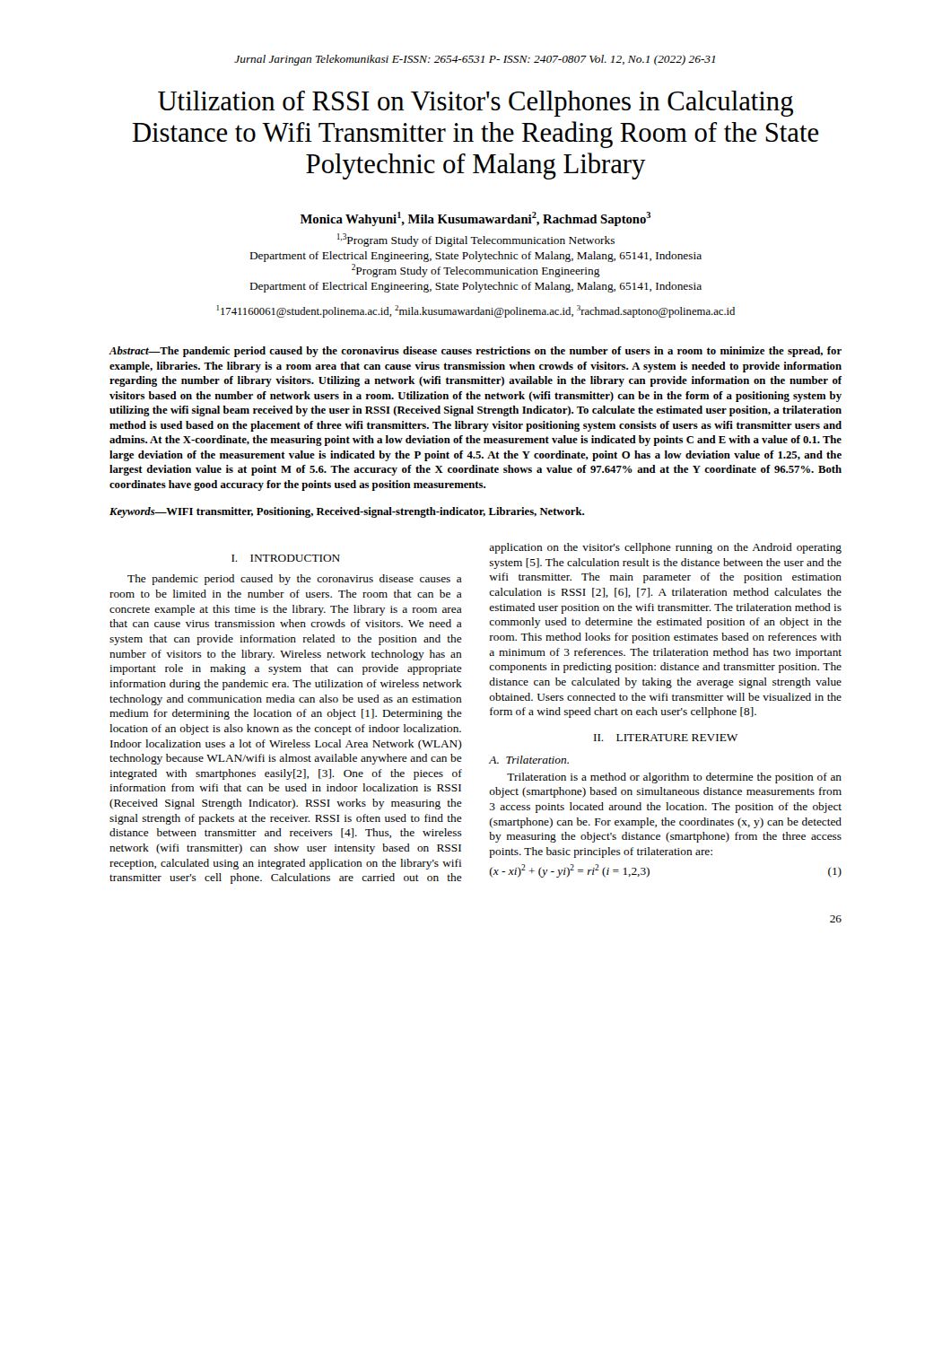Jurnal Jaringan Telekomunikasi E-ISSN: 2654-6531 P- ISSN: 2407-0807 Vol. 12, No.1 (2022) 26-31
Utilization of RSSI on Visitor's Cellphones in Calculating Distance to Wifi Transmitter in the Reading Room of the State Polytechnic of Malang Library
Monica Wahyuni1, Mila Kusumawardani2, Rachmad Saptono3
1,3Program Study of Digital Telecommunication Networks
Department of Electrical Engineering, State Polytechnic of Malang, Malang, 65141, Indonesia
2Program Study of Telecommunication Engineering
Department of Electrical Engineering, State Polytechnic of Malang, Malang, 65141, Indonesia
11741160061@student.polinema.ac.id, 2mila.kusumawardani@polinema.ac.id, 3rachmad.saptono@polinema.ac.id
Abstract—The pandemic period caused by the coronavirus disease causes restrictions on the number of users in a room to minimize the spread, for example, libraries. The library is a room area that can cause virus transmission when crowds of visitors. A system is needed to provide information regarding the number of library visitors. Utilizing a network (wifi transmitter) available in the library can provide information on the number of visitors based on the number of network users in a room. Utilization of the network (wifi transmitter) can be in the form of a positioning system by utilizing the wifi signal beam received by the user in RSSI (Received Signal Strength Indicator). To calculate the estimated user position, a trilateration method is used based on the placement of three wifi transmitters. The library visitor positioning system consists of users as wifi transmitter users and admins. At the X-coordinate, the measuring point with a low deviation of the measurement value is indicated by points C and E with a value of 0.1. The large deviation of the measurement value is indicated by the P point of 4.5. At the Y coordinate, point O has a low deviation value of 1.25, and the largest deviation value is at point M of 5.6. The accuracy of the X coordinate shows a value of 97.647% and at the Y coordinate of 96.57%. Both coordinates have good accuracy for the points used as position measurements.
Keywords—WIFI transmitter, Positioning, Received-signal-strength-indicator, Libraries, Network.
I. INTRODUCTION
The pandemic period caused by the coronavirus disease causes a room to be limited in the number of users. The room that can be a concrete example at this time is the library. The library is a room area that can cause virus transmission when crowds of visitors. We need a system that can provide information related to the position and the number of visitors to the library. Wireless network technology has an important role in making a system that can provide appropriate information during the pandemic era. The utilization of wireless network technology and communication media can also be used as an estimation medium for determining the location of an object [1]. Determining the location of an object is also known as the concept of indoor localization. Indoor localization uses a lot of Wireless Local Area Network (WLAN) technology because WLAN/wifi is almost available anywhere and can be integrated with smartphones easily[2], [3]. One of the pieces of information from wifi that can be used in indoor localization is RSSI (Received Signal Strength Indicator). RSSI works by measuring the signal strength of packets at the receiver. RSSI is often used to find the distance between transmitter and receivers [4]. Thus, the wireless network (wifi transmitter) can show user intensity based on RSSI reception, calculated using an integrated application on the library's wifi transmitter user's cell phone. Calculations are carried out on the application on the visitor's cellphone running on the Android operating system [5]. The calculation result is the distance between the user and the wifi transmitter. The main parameter of the position estimation calculation is RSSI [2], [6], [7]. A trilateration method calculates the estimated user position on the wifi transmitter. The trilateration method is commonly used to determine the estimated position of an object in the room. This method looks for position estimates based on references with a minimum of 3 references. The trilateration method has two important components in predicting position: distance and transmitter position. The distance can be calculated by taking the average signal strength value obtained. Users connected to the wifi transmitter will be visualized in the form of a wind speed chart on each user's cellphone [8].
II. LITERATURE REVIEW
A. Trilateration.
Trilateration is a method or algorithm to determine the position of an object (smartphone) based on simultaneous distance measurements from 3 access points located around the location. The position of the object (smartphone) can be. For example, the coordinates (x, y) can be detected by measuring the object's distance (smartphone) from the three access points. The basic principles of trilateration are:
(x - xi)2 + (y - yi)2 = ri2 (i = 1,2,3)(1)
26